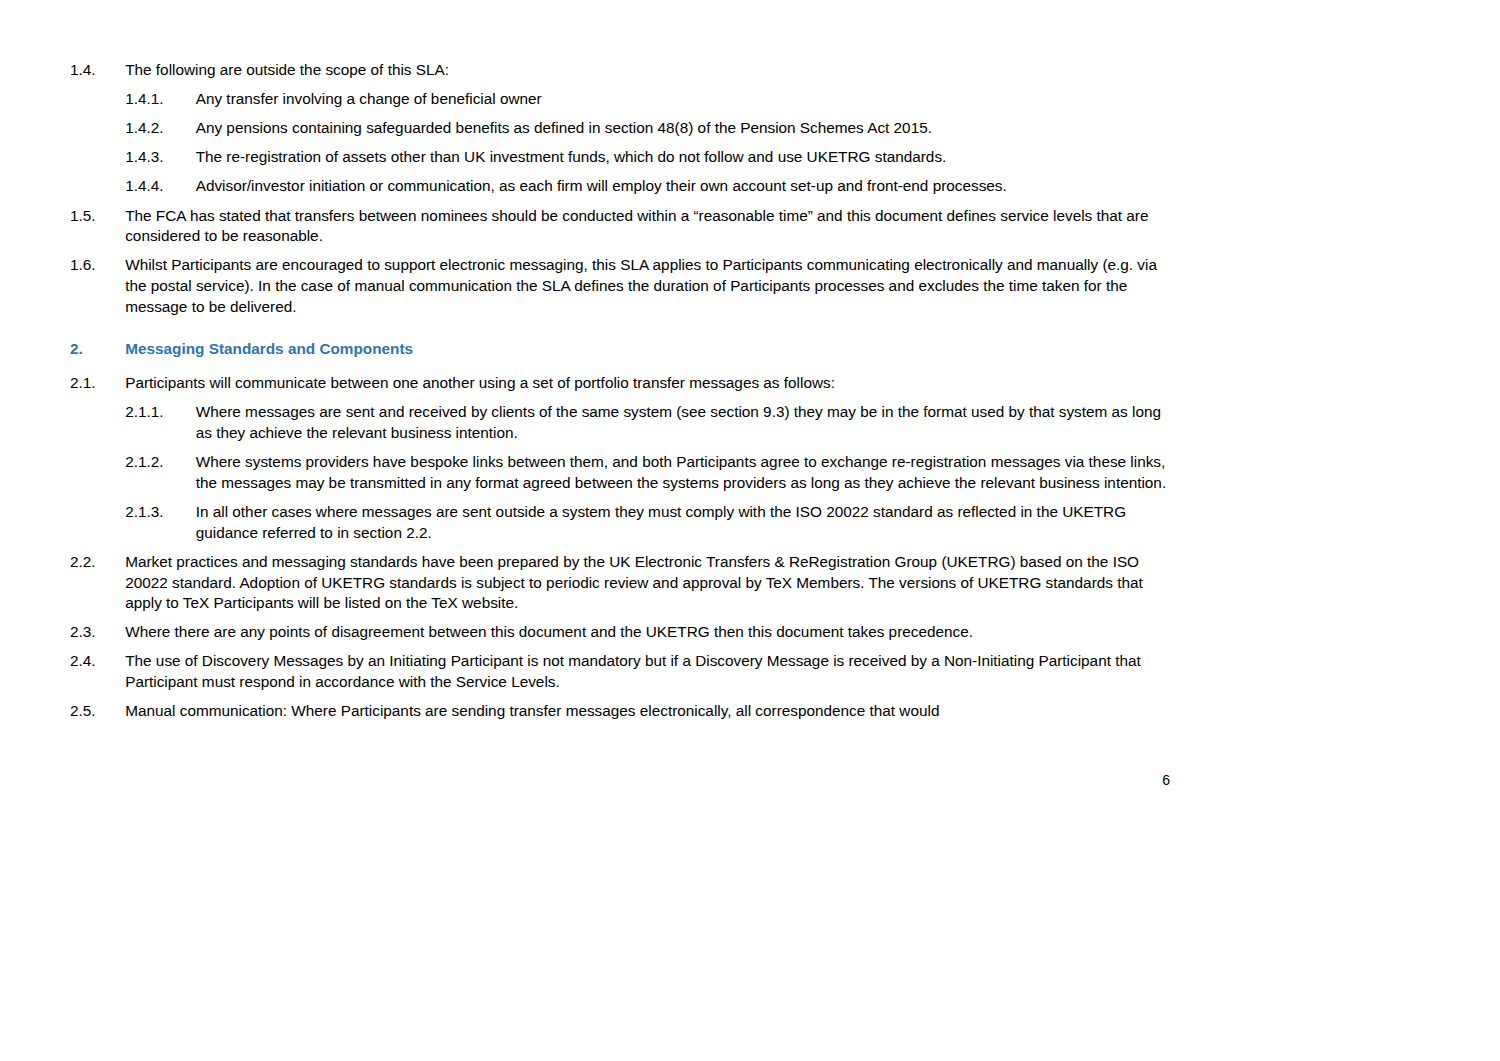1.4. The following are outside the scope of this SLA:
1.4.1. Any transfer involving a change of beneficial owner
1.4.2. Any pensions containing safeguarded benefits as defined in section 48(8) of the Pension Schemes Act 2015.
1.4.3. The re-registration of assets other than UK investment funds, which do not follow and use UKETRG standards.
1.4.4. Advisor/investor initiation or communication, as each firm will employ their own account set-up and front-end processes.
1.5. The FCA has stated that transfers between nominees should be conducted within a “reasonable time” and this document defines service levels that are considered to be reasonable.
1.6. Whilst Participants are encouraged to support electronic messaging, this SLA applies to Participants communicating electronically and manually (e.g. via the postal service). In the case of manual communication the SLA defines the duration of Participants processes and excludes the time taken for the message to be delivered.
2. Messaging Standards and Components
2.1. Participants will communicate between one another using a set of portfolio transfer messages as follows:
2.1.1. Where messages are sent and received by clients of the same system (see section 9.3) they may be in the format used by that system as long as they achieve the relevant business intention.
2.1.2. Where systems providers have bespoke links between them, and both Participants agree to exchange re-registration messages via these links, the messages may be transmitted in any format agreed between the systems providers as long as they achieve the relevant business intention.
2.1.3. In all other cases where messages are sent outside a system they must comply with the ISO 20022 standard as reflected in the UKETRG guidance referred to in section 2.2.
2.2. Market practices and messaging standards have been prepared by the UK Electronic Transfers & ReRegistration Group (UKETRG) based on the ISO 20022 standard. Adoption of UKETRG standards is subject to periodic review and approval by TeX Members. The versions of UKETRG standards that apply to TeX Participants will be listed on the TeX website.
2.3. Where there are any points of disagreement between this document and the UKETRG then this document takes precedence.
2.4. The use of Discovery Messages by an Initiating Participant is not mandatory but if a Discovery Message is received by a Non-Initiating Participant that Participant must respond in accordance with the Service Levels.
2.5. Manual communication: Where Participants are sending transfer messages electronically, all correspondence that would
6